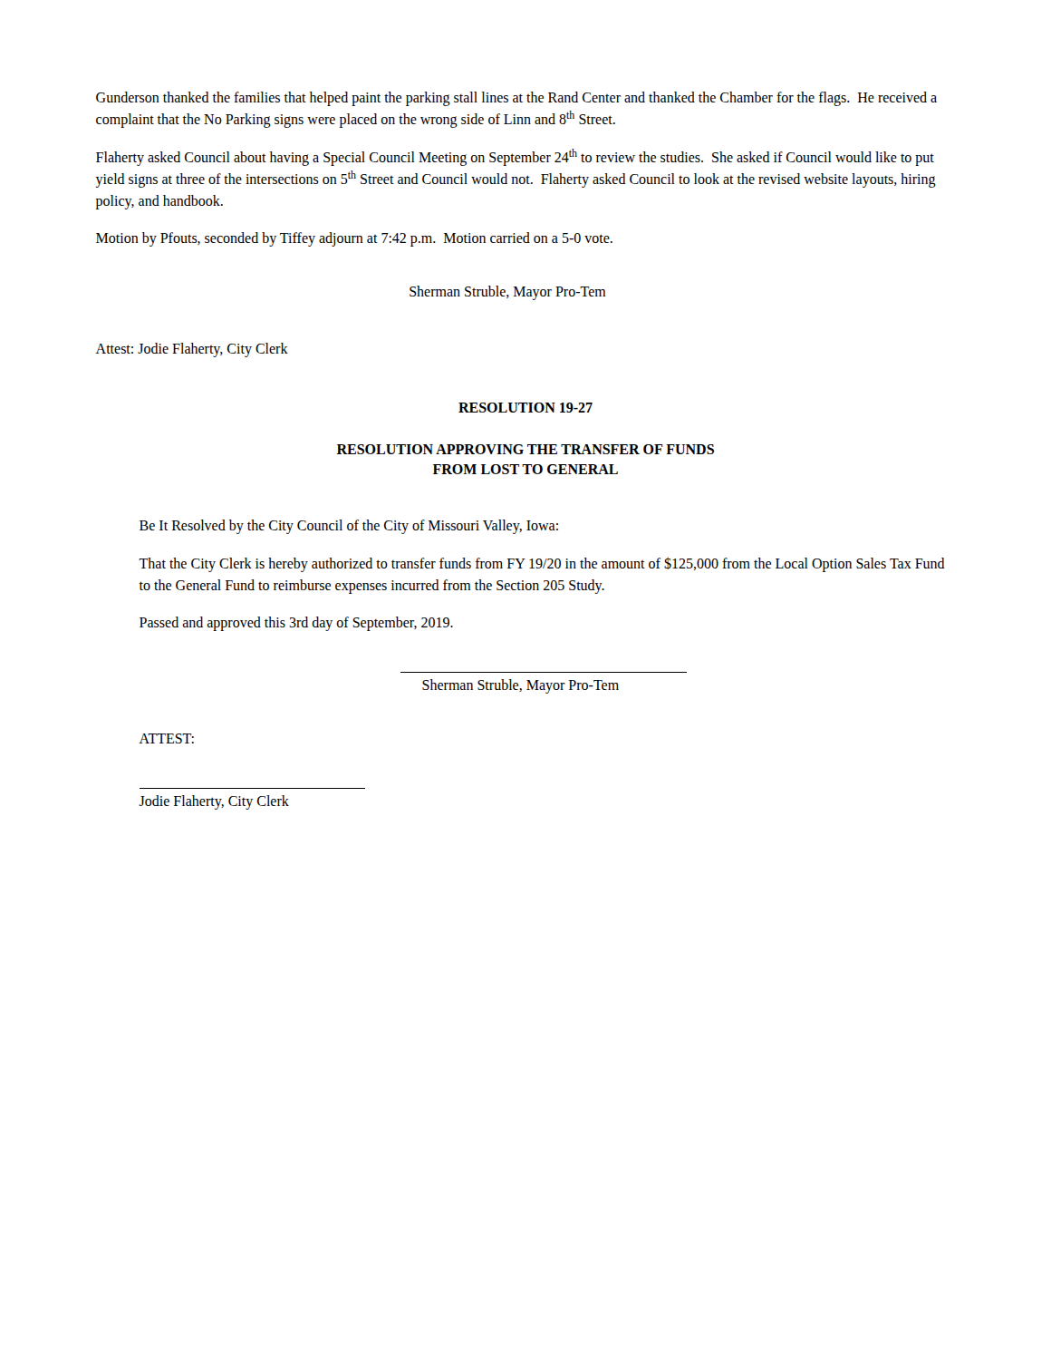Gunderson thanked the families that helped paint the parking stall lines at the Rand Center and thanked the Chamber for the flags. He received a complaint that the No Parking signs were placed on the wrong side of Linn and 8th Street.
Flaherty asked Council about having a Special Council Meeting on September 24th to review the studies. She asked if Council would like to put yield signs at three of the intersections on 5th Street and Council would not. Flaherty asked Council to look at the revised website layouts, hiring policy, and handbook.
Motion by Pfouts, seconded by Tiffey adjourn at 7:42 p.m. Motion carried on a 5-0 vote.
Sherman Struble, Mayor Pro-Tem
Attest: Jodie Flaherty, City Clerk
RESOLUTION 19-27
RESOLUTION APPROVING THE TRANSFER OF FUNDS
FROM LOST TO GENERAL
Be It Resolved by the City Council of the City of Missouri Valley, Iowa:
That the City Clerk is hereby authorized to transfer funds from FY 19/20 in the amount of $125,000 from the Local Option Sales Tax Fund to the General Fund to reimburse expenses incurred from the Section 205 Study.
Passed and approved this 3rd day of September, 2019.
Sherman Struble, Mayor Pro-Tem
ATTEST:
Jodie Flaherty, City Clerk